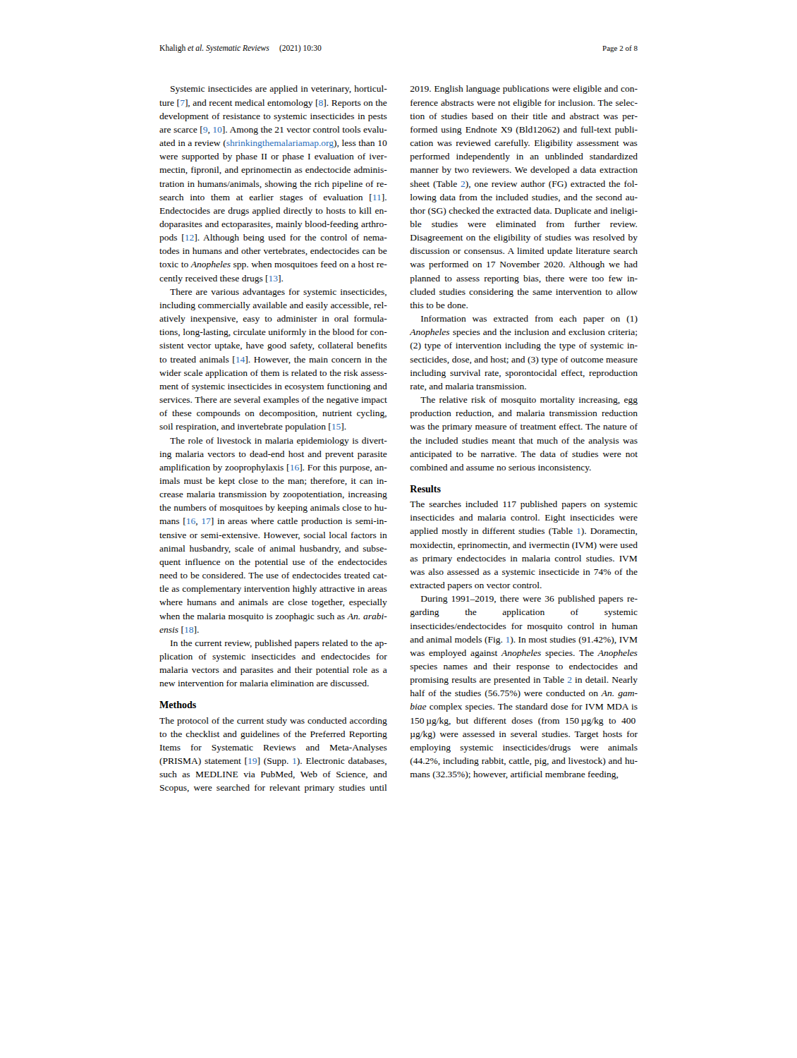Khaligh et al. Systematic Reviews (2021) 10:30
Page 2 of 8
Systemic insecticides are applied in veterinary, horticulture [7], and recent medical entomology [8]. Reports on the development of resistance to systemic insecticides in pests are scarce [9, 10]. Among the 21 vector control tools evaluated in a review (shrinkingthemalariamap.org), less than 10 were supported by phase II or phase I evaluation of ivermectin, fipronil, and eprinomectin as endectocide administration in humans/animals, showing the rich pipeline of research into them at earlier stages of evaluation [11]. Endectocides are drugs applied directly to hosts to kill endoparasites and ectoparasites, mainly blood-feeding arthropods [12]. Although being used for the control of nematodes in humans and other vertebrates, endectocides can be toxic to Anopheles spp. when mosquitoes feed on a host recently received these drugs [13].
There are various advantages for systemic insecticides, including commercially available and easily accessible, relatively inexpensive, easy to administer in oral formulations, long-lasting, circulate uniformly in the blood for consistent vector uptake, have good safety, collateral benefits to treated animals [14]. However, the main concern in the wider scale application of them is related to the risk assessment of systemic insecticides in ecosystem functioning and services. There are several examples of the negative impact of these compounds on decomposition, nutrient cycling, soil respiration, and invertebrate population [15].
The role of livestock in malaria epidemiology is diverting malaria vectors to dead-end host and prevent parasite amplification by zooprophylaxis [16]. For this purpose, animals must be kept close to the man; therefore, it can increase malaria transmission by zoopotentiation, increasing the numbers of mosquitoes by keeping animals close to humans [16, 17] in areas where cattle production is semi-intensive or semi-extensive. However, social local factors in animal husbandry, scale of animal husbandry, and subsequent influence on the potential use of the endectocides need to be considered. The use of endectocides treated cattle as complementary intervention highly attractive in areas where humans and animals are close together, especially when the malaria mosquito is zoophagic such as An. arabiensis [18].
In the current review, published papers related to the application of systemic insecticides and endectocides for malaria vectors and parasites and their potential role as a new intervention for malaria elimination are discussed.
Methods
The protocol of the current study was conducted according to the checklist and guidelines of the Preferred Reporting Items for Systematic Reviews and Meta-Analyses (PRISMA) statement [19] (Supp. 1). Electronic databases, such as MEDLINE via PubMed, Web of Science, and Scopus, were searched for relevant primary studies until 2019. English language publications were eligible and conference abstracts were not eligible for inclusion. The selection of studies based on their title and abstract was performed using Endnote X9 (Bld12062) and full-text publication was reviewed carefully. Eligibility assessment was performed independently in an unblinded standardized manner by two reviewers. We developed a data extraction sheet (Table 2), one review author (FG) extracted the following data from the included studies, and the second author (SG) checked the extracted data. Duplicate and ineligible studies were eliminated from further review. Disagreement on the eligibility of studies was resolved by discussion or consensus. A limited update literature search was performed on 17 November 2020. Although we had planned to assess reporting bias, there were too few included studies considering the same intervention to allow this to be done.
Information was extracted from each paper on (1) Anopheles species and the inclusion and exclusion criteria; (2) type of intervention including the type of systemic insecticides, dose, and host; and (3) type of outcome measure including survival rate, sporontocidal effect, reproduction rate, and malaria transmission.
The relative risk of mosquito mortality increasing, egg production reduction, and malaria transmission reduction was the primary measure of treatment effect. The nature of the included studies meant that much of the analysis was anticipated to be narrative. The data of studies were not combined and assume no serious inconsistency.
Results
The searches included 117 published papers on systemic insecticides and malaria control. Eight insecticides were applied mostly in different studies (Table 1). Doramectin, moxidectin, eprinomectin, and ivermectin (IVM) were used as primary endectocides in malaria control studies. IVM was also assessed as a systemic insecticide in 74% of the extracted papers on vector control.
During 1991–2019, there were 36 published papers regarding the application of systemic insecticides/endectocides for mosquito control in human and animal models (Fig. 1). In most studies (91.42%), IVM was employed against Anopheles species. The Anopheles species names and their response to endectocides and promising results are presented in Table 2 in detail. Nearly half of the studies (56.75%) were conducted on An. gambiae complex species. The standard dose for IVM MDA is 150 µg/kg, but different doses (from 150 µg/kg to 400 µg/kg) were assessed in several studies. Target hosts for employing systemic insecticides/drugs were animals (44.2%, including rabbit, cattle, pig, and livestock) and humans (32.35%); however, artificial membrane feeding,